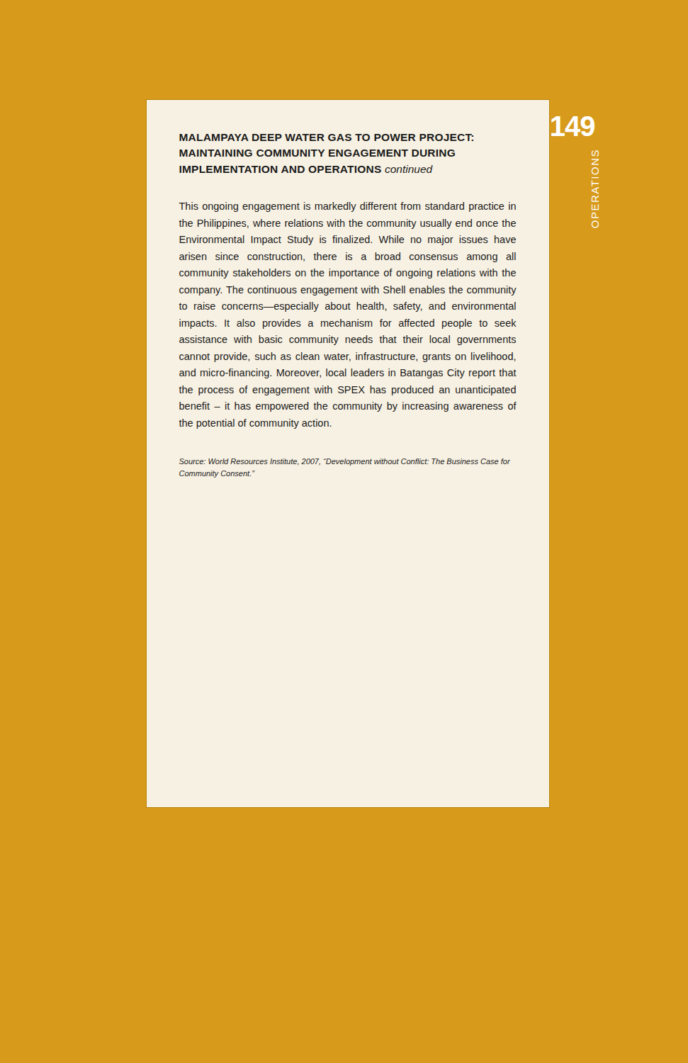149
Operations
Malampaya Deep Water Gas to Power Project:
Maintaining Community Engagement During
Implementation and Operations continued
This ongoing engagement is markedly different from standard practice in the Philippines, where relations with the community usually end once the Environmental Impact Study is finalized. While no major issues have arisen since construction, there is a broad consensus among all community stakeholders on the importance of ongoing relations with the company. The continuous engagement with Shell enables the community to raise concerns—especially about health, safety, and environmental impacts. It also provides a mechanism for affected people to seek assistance with basic community needs that their local governments cannot provide, such as clean water, infrastructure, grants on livelihood, and micro-financing. Moreover, local leaders in Batangas City report that the process of engagement with SPEX has produced an unanticipated benefit – it has empowered the community by increasing awareness of the potential of community action.
Source: World Resources Institute, 2007, “Development without Conflict: The Business Case for Community Consent.”